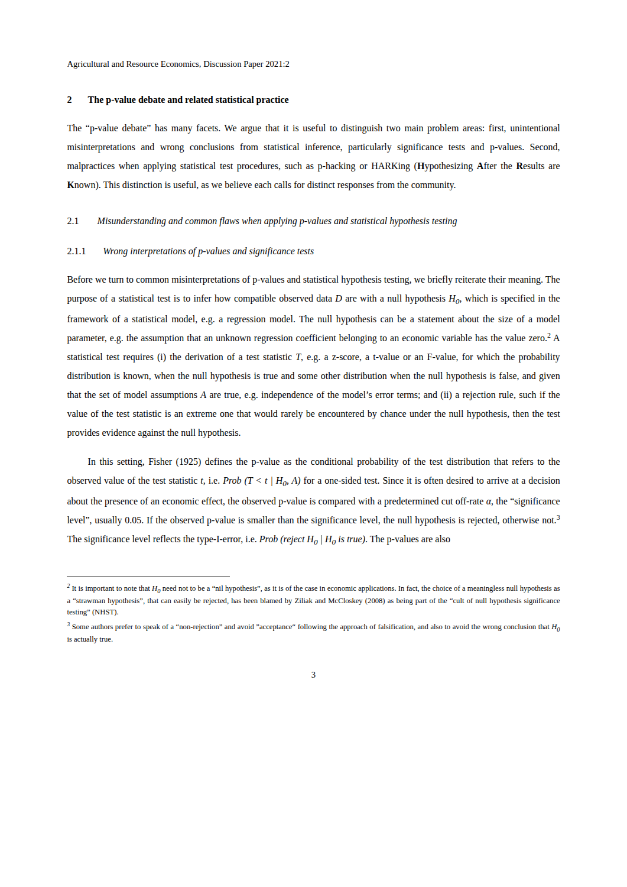Agricultural and Resource Economics, Discussion Paper 2021:2
2 The p-value debate and related statistical practice
The “p-value debate” has many facets. We argue that it is useful to distinguish two main problem areas: first, unintentional misinterpretations and wrong conclusions from statistical inference, particularly significance tests and p-values. Second, malpractices when applying statistical test procedures, such as p-hacking or HARKing (Hypothesizing After the Results are Known). This distinction is useful, as we believe each calls for distinct responses from the community.
2.1 Misunderstanding and common flaws when applying p-values and statistical hypothesis testing
2.1.1 Wrong interpretations of p-values and significance tests
Before we turn to common misinterpretations of p-values and statistical hypothesis testing, we briefly reiterate their meaning. The purpose of a statistical test is to infer how compatible observed data D are with a null hypothesis H0, which is specified in the framework of a statistical model, e.g. a regression model. The null hypothesis can be a statement about the size of a model parameter, e.g. the assumption that an unknown regression coefficient belonging to an economic variable has the value zero.2 A statistical test requires (i) the derivation of a test statistic T, e.g. a z-score, a t-value or an F-value, for which the probability distribution is known, when the null hypothesis is true and some other distribution when the null hypothesis is false, and given that the set of model assumptions A are true, e.g. independence of the model’s error terms; and (ii) a rejection rule, such if the value of the test statistic is an extreme one that would rarely be encountered by chance under the null hypothesis, then the test provides evidence against the null hypothesis.
In this setting, Fisher (1925) defines the p-value as the conditional probability of the test distribution that refers to the observed value of the test statistic t, i.e. Prob (T < t | H0, A) for a one-sided test. Since it is often desired to arrive at a decision about the presence of an economic effect, the observed p-value is compared with a predetermined cut off-rate α, the “significance level”, usually 0.05. If the observed p-value is smaller than the significance level, the null hypothesis is rejected, otherwise not.3 The significance level reflects the type-I-error, i.e. Prob (reject H0 | H0 is true). The p-values are also
2 It is important to note that H0 need not to be a “nil hypothesis”, as it is of the case in economic applications. In fact, the choice of a meaningless null hypothesis as a “strawman hypothesis”, that can easily be rejected, has been blamed by Ziliak and McCloskey (2008) as being part of the “cult of null hypothesis significance testing” (NHST).
3 Some authors prefer to speak of a “non-rejection” and avoid ”acceptance“ following the approach of falsification, and also to avoid the wrong conclusion that H0 is actually true.
3